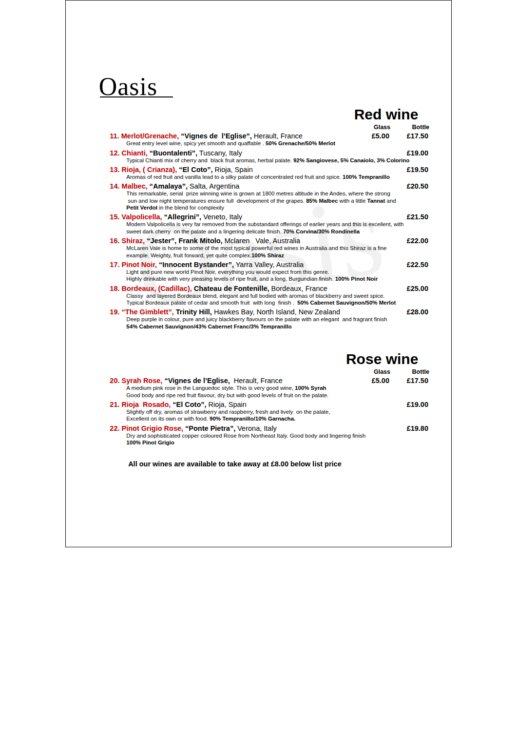Oasis
Oasis
Red wine
| | Glass | Bottle |
| --- | --- | --- |
| 11. Merlot/Grenache, “Vignes de l’Eglise”, Herault, France | £5.00 | £17.50 |
| Great entry level wine, spicy yet smooth and quaffable . 50% Grenache/50% Merlot |
| 12. Chianti, “Buontalenti”, Tuscany, Italy | | £19.00 |
| Typical Chianti mix of cherry and black fruit aromas, herbal palate. 92% Sangiovese, 5% Canaiolo, 3% Colorino |
| 13. Rioja, ( Crianza), “El Coto”, Rioja, Spain | | £19.50 |
| Aromas of red fruit and vanilla lead to a silky palate of concentrated red fruit and spice. 100% Tempranillo |
| 14. Malbec, “Amalaya”, Salta, Argentina | | £20.50 |
| This remarkable, serial prize winning wine is grown at 1800 metres altitude in the Andes, where the strong sun and low night temperatures ensure full development of the grapes. 85% Malbec with a little Tannat and Petit Verdot in the blend for complexity |
| 15. Valpolicella, “Allegrini”, Veneto, Italy | | £21.50 |
| Modern Valpolicella is very far removed from the substandard offerings of earlier years and this is excellent, with sweet dark cherry on the palate and a lingering delicate finish. 70% Corvina/30% Rondinella |
| 16. Shiraz, “Jester”, Frank Mitolo, Mclaren Vale, Australia | | £22.00 |
| McLaren Vale is home to some of the most typical powerful red wines in Australia and this Shiraz is a fine example. Weighty, fruit forward, yet quite complex. 100% Shiraz |
| 17. Pinot Noir, “Innocent Bystander”, Yarra Valley, Australia | | £22.50 |
| Light and pure new world Pinot Noir, everything you would expect from this genre. Highly drinkable with very pleasing levels of ripe fruit, and a long, Burgundian finish. 100% Pinot Noir |
| 18. Bordeaux, (Cadillac), Chateau de Fontenille, Bordeaux, France | | £25.00 |
| Classy and layered Bordeaux blend, elegant and full bodied with aromas of blackberry and sweet spice. Typical Bordeaux palate of cedar and smooth fruit with long finish . 50% Cabernet Sauvignon/50% Merlot |
| 19. “The Gimblett”, Trinity Hill, Hawkes Bay, North Island, New Zealand | | £28.00 |
| Deep purple in colour, pure and juicy blackberry flavours on the palate with an elegant and fragrant finish 54% Cabernet Sauvignon/43% Cabernet Franc/3% Tempranillo |
Rose wine
| | Glass | Bottle |
| --- | --- | --- |
| 20. Syrah Rose, “Vignes de l’Eglise, Herault, France | £5.00 | £17.50 |
| A medium pink rose in the Languedoc style. This is very good wine, 100% Syrah Good body and ripe red fruit flavour, dry but with good levels of fruit on the palate. |
| 21. Rioja Rosado, “El Coto”, Rioja, Spain | | £19.00 |
| Slightly off dry, aromas of strawberry and raspberry, fresh and lively on the palate, Excellent on its own or with food. 90% Tempranillo/10% Garnacha. |
| 22. Pinot Grigio Rose, “Ponte Pietra”, Verona, Italy | | £19.80 |
| Dry and sophisticated copper coloured Rose from Northeast Italy. Good body and lingering finish 100% Pinot Grigio |
All our wines are available to take away at £8.00 below list price